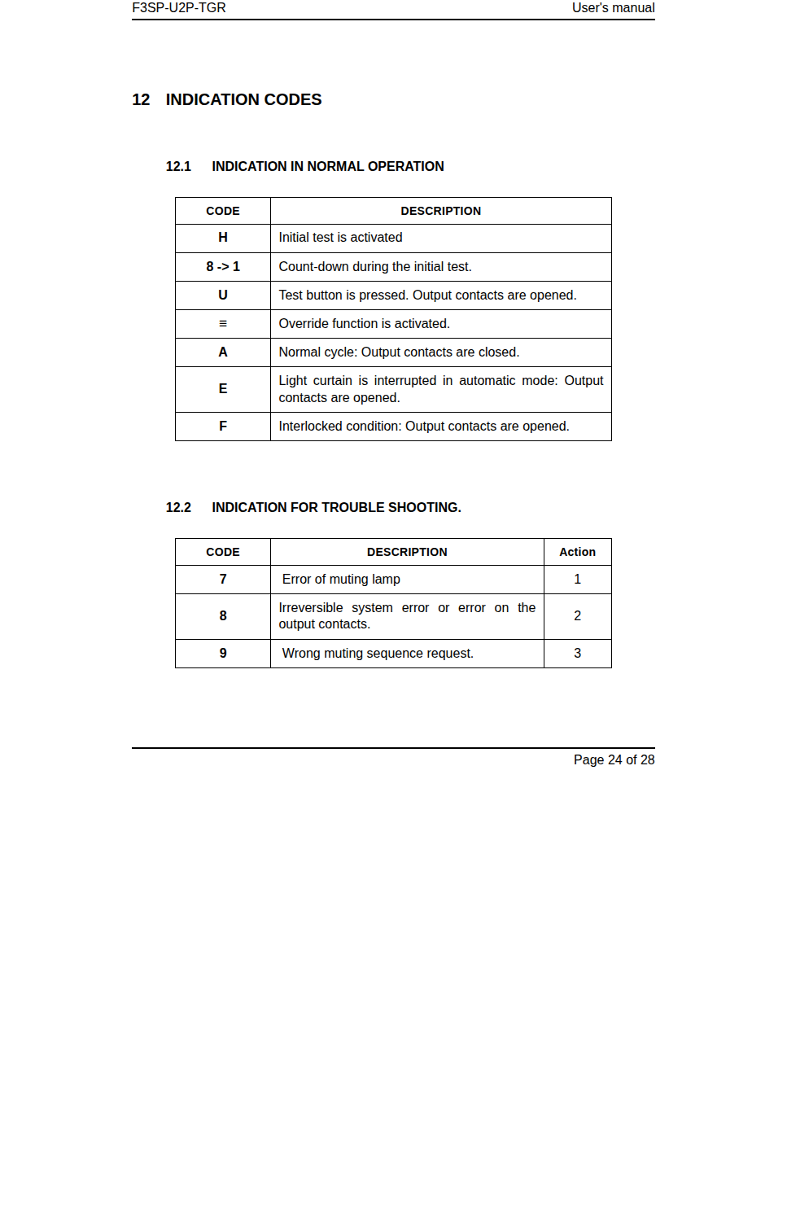F3SP-U2P-TGR User's manual
12 INDICATION CODES
12.1 INDICATION IN NORMAL OPERATION
| CODE | DESCRIPTION |
| --- | --- |
| H | Initial test is activated |
| 8 -> 1 | Count-down during the initial test. |
| U | Test button is pressed. Output contacts are opened. |
| ≡ | Override function is activated. |
| A | Normal cycle: Output contacts are closed. |
| E | Light curtain is interrupted in automatic mode: Output contacts are opened. |
| F | Interlocked condition: Output contacts are opened. |
12.2 INDICATION FOR TROUBLE SHOOTING.
| CODE | DESCRIPTION | Action |
| --- | --- | --- |
| 7 | Error of muting lamp | 1 |
| 8 | Irreversible system error or error on the output contacts. | 2 |
| 9 | Wrong muting sequence request. | 3 |
Page 24 of 28